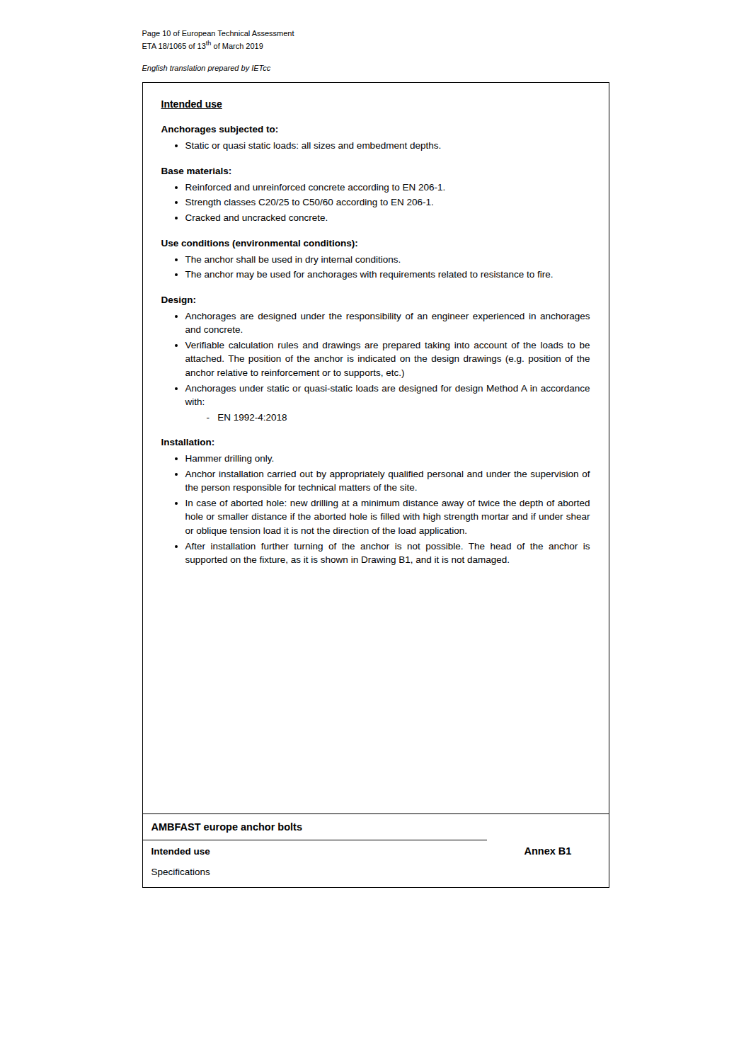Page 10 of European Technical Assessment
ETA 18/1065 of 13th of March 2019
English translation prepared by IETcc
Intended use
Anchorages subjected to:
Static or quasi static loads: all sizes and embedment depths.
Base materials:
Reinforced and unreinforced concrete according to EN 206-1.
Strength classes C20/25 to C50/60 according to EN 206-1.
Cracked and uncracked concrete.
Use conditions (environmental conditions):
The anchor shall be used in dry internal conditions.
The anchor may be used for anchorages with requirements related to resistance to fire.
Design:
Anchorages are designed under the responsibility of an engineer experienced in anchorages and concrete.
Verifiable calculation rules and drawings are prepared taking into account of the loads to be attached. The position of the anchor is indicated on the design drawings (e.g. position of the anchor relative to reinforcement or to supports, etc.)
Anchorages under static or quasi-static loads are designed for design Method A in accordance with:
EN 1992-4:2018
Installation:
Hammer drilling only.
Anchor installation carried out by appropriately qualified personal and under the supervision of the person responsible for technical matters of the site.
In case of aborted hole: new drilling at a minimum distance away of twice the depth of aborted hole or smaller distance if the aborted hole is filled with high strength mortar and if under shear or oblique tension load it is not the direction of the load application.
After installation further turning of the anchor is not possible. The head of the anchor is supported on the fixture, as it is shown in Drawing B1, and it is not damaged.
| AMBFAST europe anchor bolts Intended use Specifications | Annex B1 |